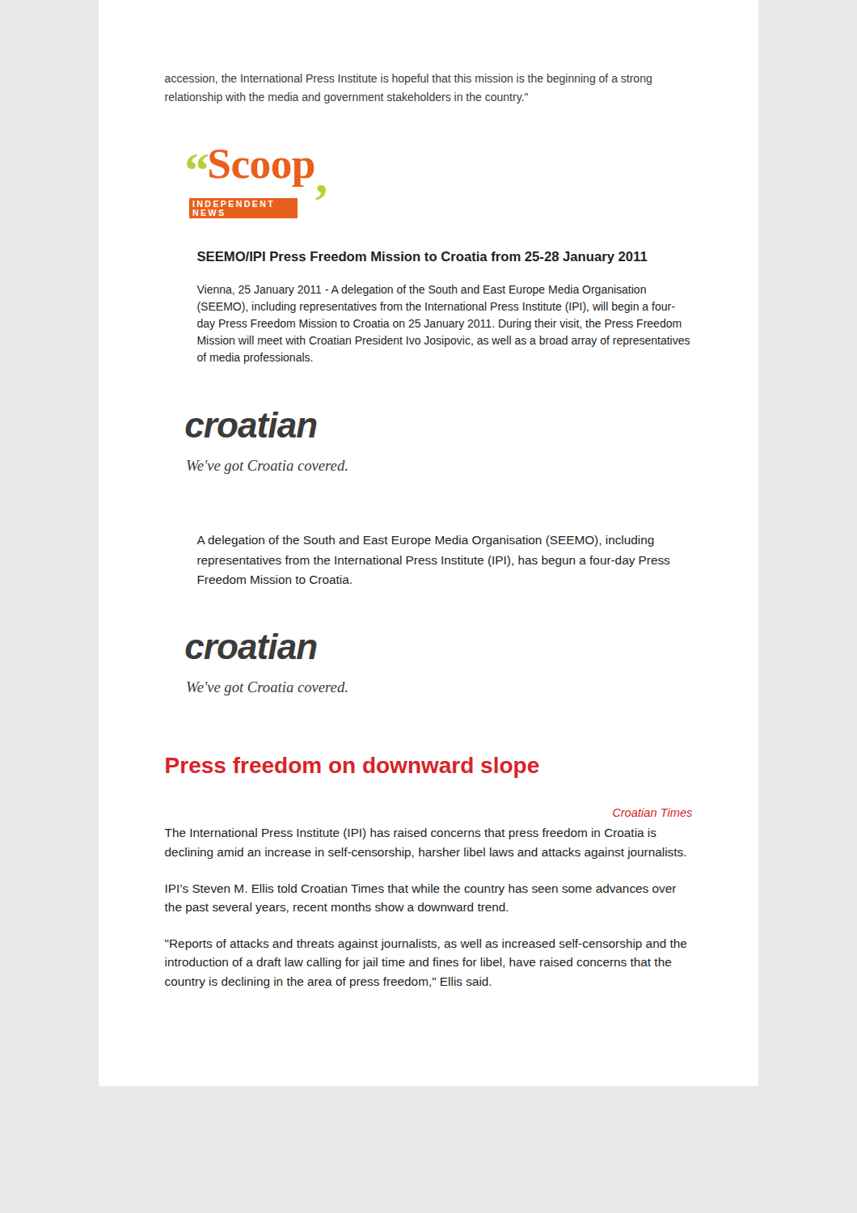accession, the International Press Institute is hopeful that this mission is the beginning of a strong relationship with the media and government stakeholders in the country."
“Scoop, INDEPENDENT NEWS
SEEMO/IPI Press Freedom Mission to Croatia from 25-28 January 2011
Vienna, 25 January 2011 - A delegation of the South and East Europe Media Organisation (SEEMO), including representatives from the International Press Institute (IPI), will begin a four-day Press Freedom Mission to Croatia on 25 January 2011. During their visit, the Press Freedom Mission will meet with Croatian President Ivo Josipovic, as well as a broad array of representatives of media professionals.
croatian times.com
We've got Croatia covered.
A delegation of the South and East Europe Media Organisation (SEEMO), including representatives from the International Press Institute (IPI), has begun a four-day Press Freedom Mission to Croatia.
croatian times.com
We've got Croatia covered.
Press freedom on downward slope
Croatian Times
The International Press Institute (IPI) has raised concerns that press freedom in Croatia is declining amid an increase in self-censorship, harsher libel laws and attacks against journalists.
IPI’s Steven M. Ellis told Croatian Times that while the country has seen some advances over the past several years, recent months show a downward trend.
"Reports of attacks and threats against journalists, as well as increased self-censorship and the introduction of a draft law calling for jail time and fines for libel, have raised concerns that the country is declining in the area of press freedom," Ellis said.